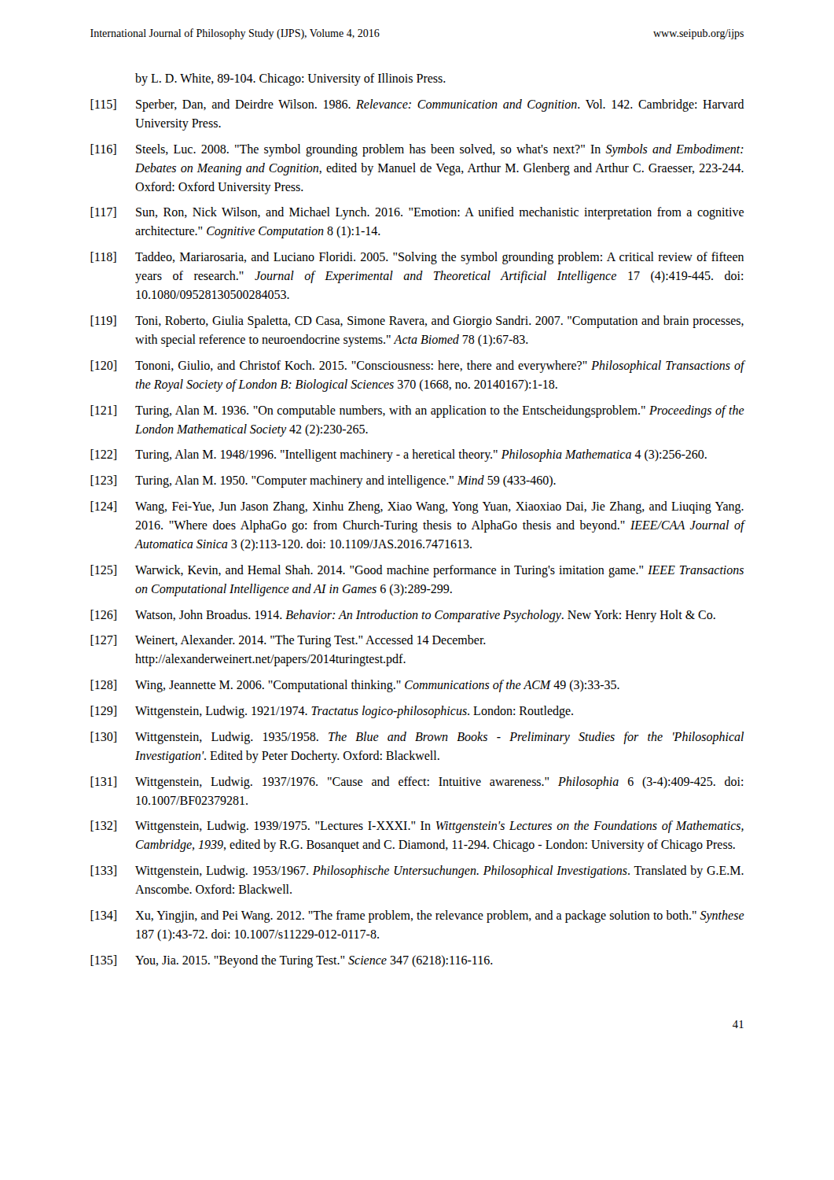International Journal of Philosophy Study (IJPS), Volume 4, 2016 www.seipub.org/ijps
by L. D. White, 89-104. Chicago: University of Illinois Press.
[115] Sperber, Dan, and Deirdre Wilson. 1986. Relevance: Communication and Cognition. Vol. 142. Cambridge: Harvard University Press.
[116] Steels, Luc. 2008. "The symbol grounding problem has been solved, so what's next?" In Symbols and Embodiment: Debates on Meaning and Cognition, edited by Manuel de Vega, Arthur M. Glenberg and Arthur C. Graesser, 223-244. Oxford: Oxford University Press.
[117] Sun, Ron, Nick Wilson, and Michael Lynch. 2016. "Emotion: A unified mechanistic interpretation from a cognitive architecture." Cognitive Computation 8 (1):1-14.
[118] Taddeo, Mariarosaria, and Luciano Floridi. 2005. "Solving the symbol grounding problem: A critical review of fifteen years of research." Journal of Experimental and Theoretical Artificial Intelligence 17 (4):419-445. doi: 10.1080/09528130500284053.
[119] Toni, Roberto, Giulia Spaletta, CD Casa, Simone Ravera, and Giorgio Sandri. 2007. "Computation and brain processes, with special reference to neuroendocrine systems." Acta Biomed 78 (1):67-83.
[120] Tononi, Giulio, and Christof Koch. 2015. "Consciousness: here, there and everywhere?" Philosophical Transactions of the Royal Society of London B: Biological Sciences 370 (1668, no. 20140167):1-18.
[121] Turing, Alan M. 1936. "On computable numbers, with an application to the Entscheidungsproblem." Proceedings of the London Mathematical Society 42 (2):230-265.
[122] Turing, Alan M. 1948/1996. "Intelligent machinery - a heretical theory." Philosophia Mathematica 4 (3):256-260.
[123] Turing, Alan M. 1950. "Computer machinery and intelligence." Mind 59 (433-460).
[124] Wang, Fei-Yue, Jun Jason Zhang, Xinhu Zheng, Xiao Wang, Yong Yuan, Xiaoxiao Dai, Jie Zhang, and Liuqing Yang. 2016. "Where does AlphaGo go: from Church-Turing thesis to AlphaGo thesis and beyond." IEEE/CAA Journal of Automatica Sinica 3 (2):113-120. doi: 10.1109/JAS.2016.7471613.
[125] Warwick, Kevin, and Hemal Shah. 2014. "Good machine performance in Turing's imitation game." IEEE Transactions on Computational Intelligence and AI in Games 6 (3):289-299.
[126] Watson, John Broadus. 1914. Behavior: An Introduction to Comparative Psychology. New York: Henry Holt & Co.
[127] Weinert, Alexander. 2014. "The Turing Test." Accessed 14 December.
http://alexanderweinert.net/papers/2014turingtest.pdf.
[128] Wing, Jeannette M. 2006. "Computational thinking." Communications of the ACM 49 (3):33-35.
[129] Wittgenstein, Ludwig. 1921/1974. Tractatus logico-philosophicus. London: Routledge.
[130] Wittgenstein, Ludwig. 1935/1958. The Blue and Brown Books - Preliminary Studies for the 'Philosophical Investigation'. Edited by Peter Docherty. Oxford: Blackwell.
[131] Wittgenstein, Ludwig. 1937/1976. "Cause and effect: Intuitive awareness." Philosophia 6 (3-4):409-425. doi: 10.1007/BF02379281.
[132] Wittgenstein, Ludwig. 1939/1975. "Lectures I-XXXI." In Wittgenstein's Lectures on the Foundations of Mathematics, Cambridge, 1939, edited by R.G. Bosanquet and C. Diamond, 11-294. Chicago - London: University of Chicago Press.
[133] Wittgenstein, Ludwig. 1953/1967. Philosophische Untersuchungen. Philosophical Investigations. Translated by G.E.M. Anscombe. Oxford: Blackwell.
[134] Xu, Yingjin, and Pei Wang. 2012. "The frame problem, the relevance problem, and a package solution to both." Synthese 187 (1):43-72. doi: 10.1007/s11229-012-0117-8.
[135] You, Jia. 2015. "Beyond the Turing Test." Science 347 (6218):116-116.
41